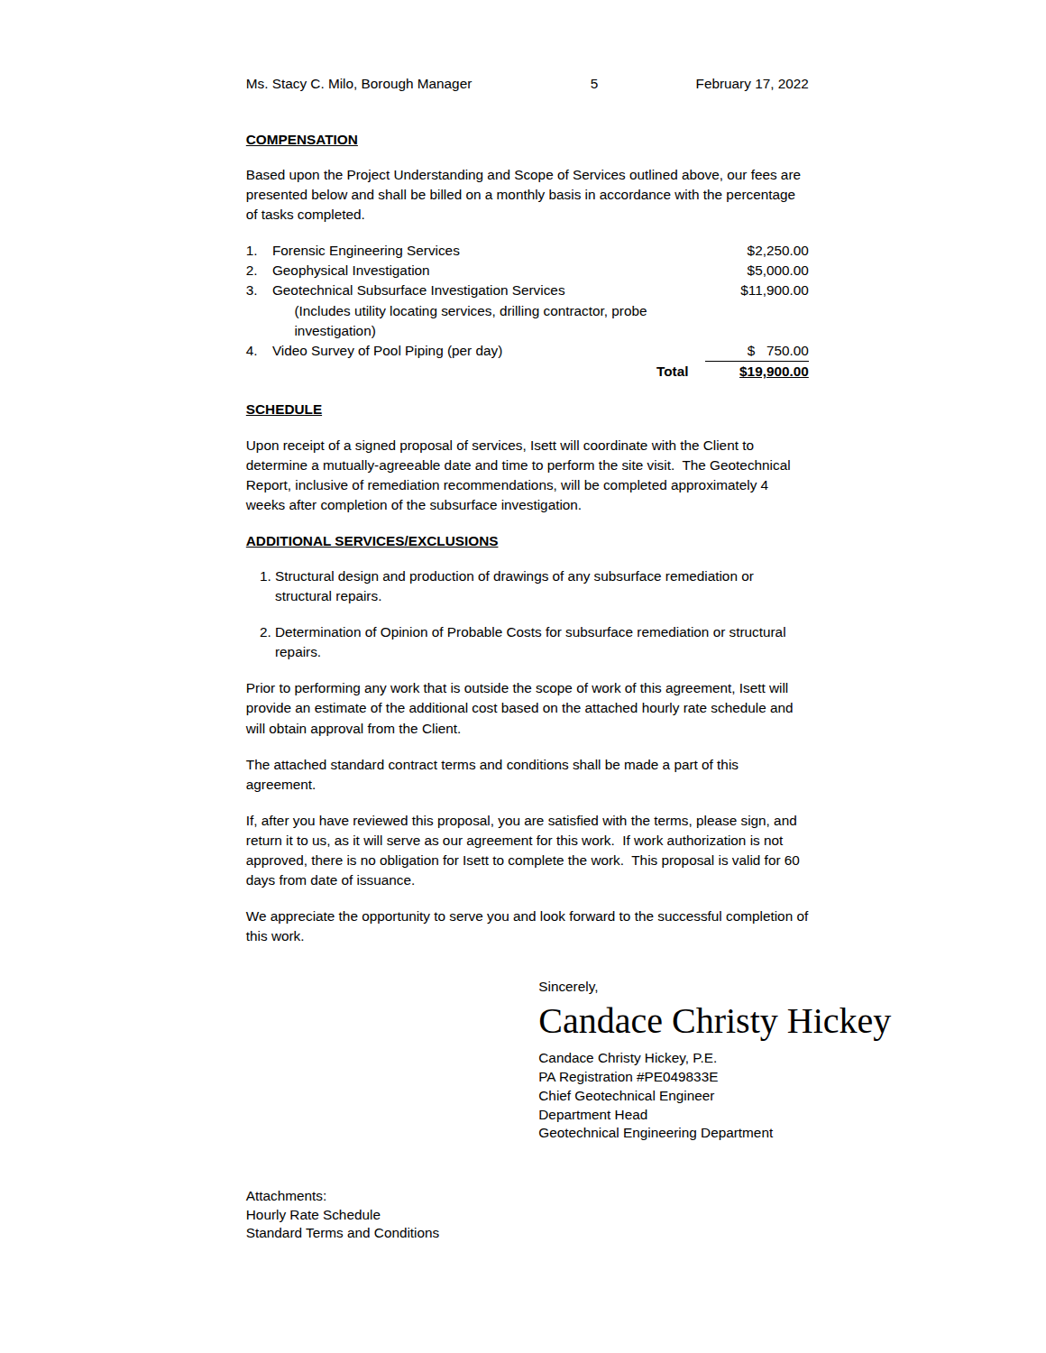Ms. Stacy C. Milo, Borough Manager
5
February 17, 2022
COMPENSATION
Based upon the Project Understanding and Scope of Services outlined above, our fees are presented below and shall be billed on a monthly basis in accordance with the percentage of tasks completed.
| 1. | Forensic Engineering Services | $2,250.00 |
| 2. | Geophysical Investigation | $5,000.00 |
| 3. | Geotechnical Subsurface Investigation Services | $11,900.00 |
| | (Includes utility locating services, drilling contractor, probe investigation) | |
| 4. | Video Survey of Pool Piping (per day) | $ 750.00 |
| | Total | $19,900.00 |
SCHEDULE
Upon receipt of a signed proposal of services, Isett will coordinate with the Client to determine a mutually-agreeable date and time to perform the site visit. The Geotechnical Report, inclusive of remediation recommendations, will be completed approximately 4 weeks after completion of the subsurface investigation.
ADDITIONAL SERVICES/EXCLUSIONS
Structural design and production of drawings of any subsurface remediation or structural repairs.
Determination of Opinion of Probable Costs for subsurface remediation or structural repairs.
Prior to performing any work that is outside the scope of work of this agreement, Isett will provide an estimate of the additional cost based on the attached hourly rate schedule and will obtain approval from the Client.
The attached standard contract terms and conditions shall be made a part of this agreement.
If, after you have reviewed this proposal, you are satisfied with the terms, please sign, and return it to us, as it will serve as our agreement for this work. If work authorization is not approved, there is no obligation for Isett to complete the work. This proposal is valid for 60 days from date of issuance.
We appreciate the opportunity to serve you and look forward to the successful completion of this work.
Sincerely,
Candace Christy Hickey
Candace Christy Hickey, P.E.
PA Registration #PE049833E
Chief Geotechnical Engineer
Department Head
Geotechnical Engineering Department
Attachments:
Hourly Rate Schedule
Standard Terms and Conditions